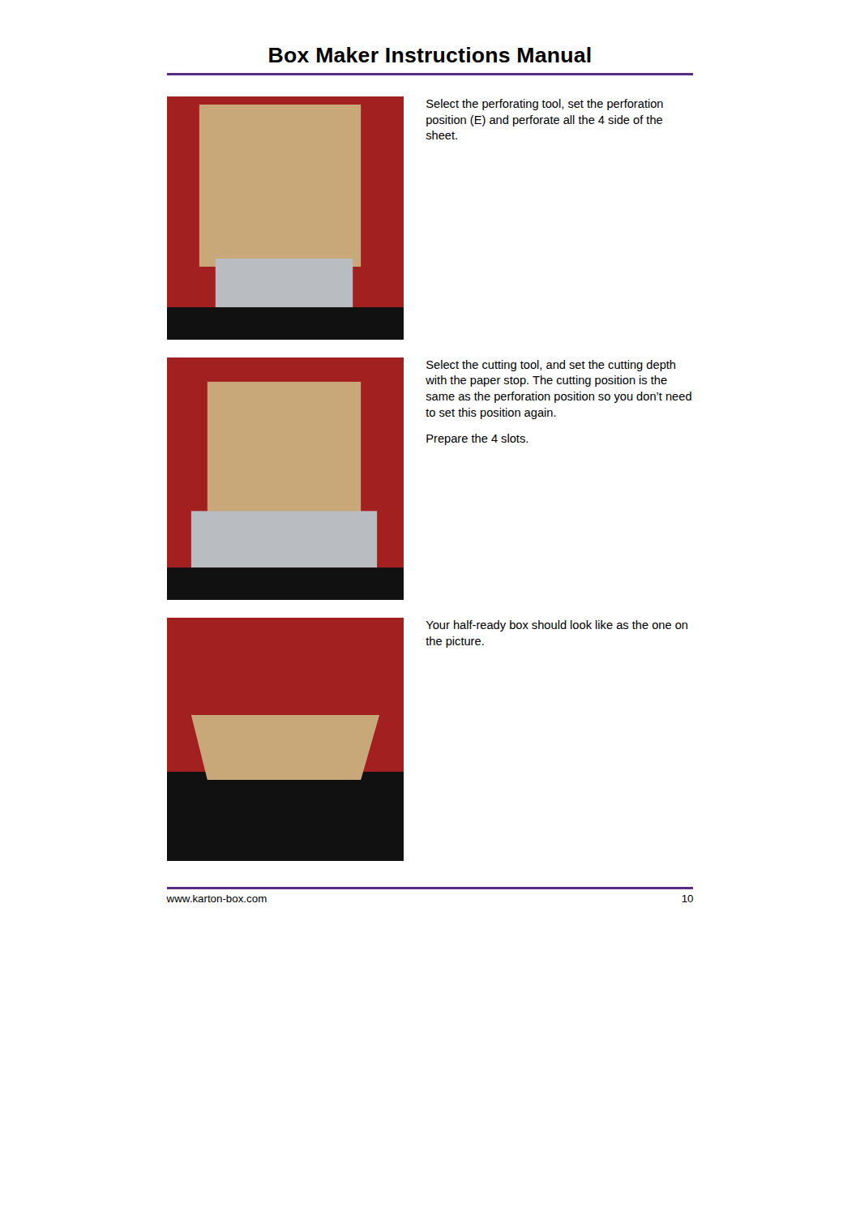Box Maker Instructions Manual
Select the perforating tool, set the perforation position (E) and perforate all the 4 side of the sheet.
Select the cutting tool, and set the cutting depth with the paper stop. The cutting position is the same as the perforation position so you don’t need to set this position again.
Prepare the 4 slots.
Your half-ready box should look like as the one on the picture.
www.karton-box.com 10